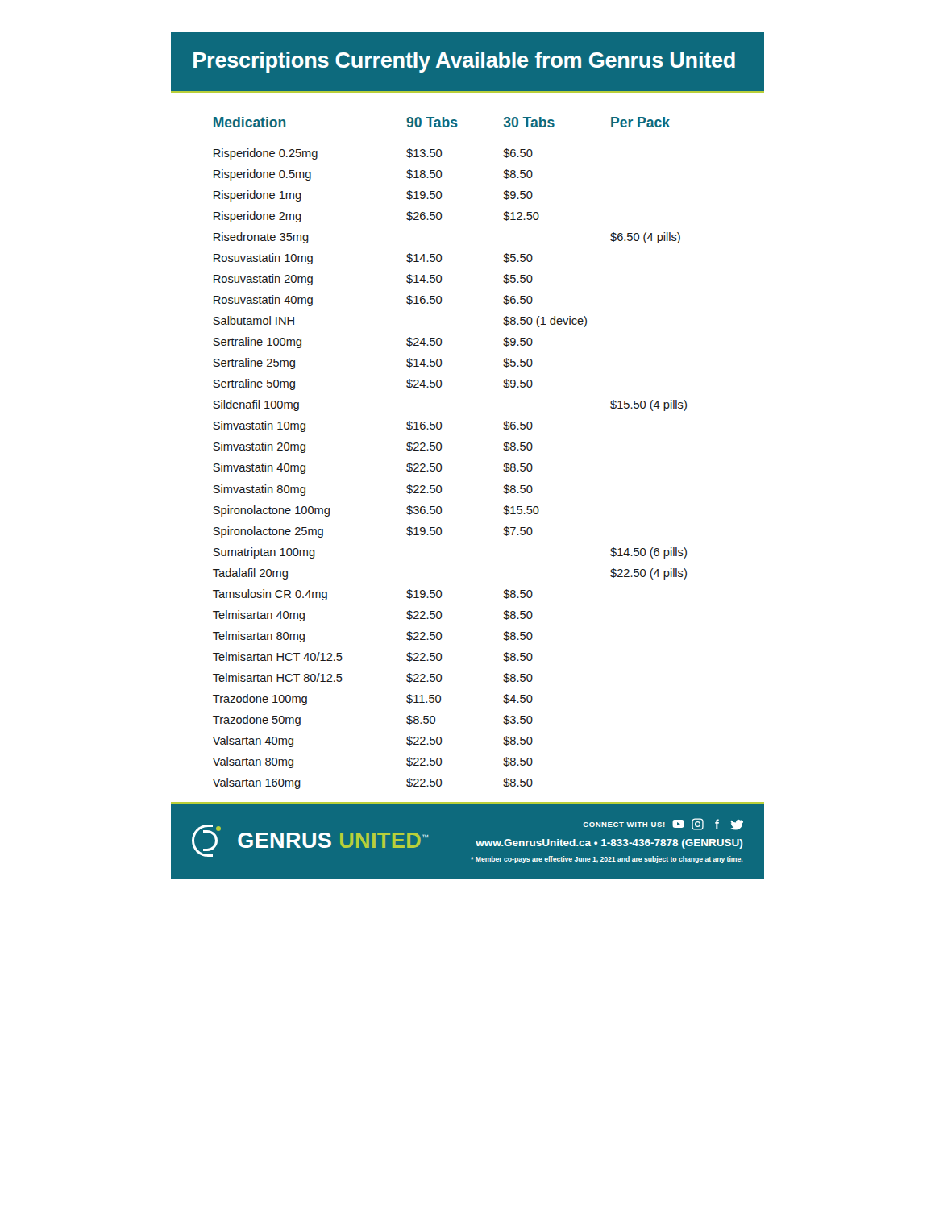Prescriptions Currently Available from Genrus United
| Medication | 90 Tabs | 30 Tabs | Per Pack |
| --- | --- | --- | --- |
| Risperidone 0.25mg | $13.50 | $6.50 | |
| Risperidone 0.5mg | $18.50 | $8.50 | |
| Risperidone 1mg | $19.50 | $9.50 | |
| Risperidone 2mg | $26.50 | $12.50 | |
| Risedronate 35mg | | | $6.50 (4 pills) |
| Rosuvastatin 10mg | $14.50 | $5.50 | |
| Rosuvastatin 20mg | $14.50 | $5.50 | |
| Rosuvastatin 40mg | $16.50 | $6.50 | |
| Salbutamol INH | | $8.50 (1 device) | |
| Sertraline 100mg | $24.50 | $9.50 | |
| Sertraline 25mg | $14.50 | $5.50 | |
| Sertraline 50mg | $24.50 | $9.50 | |
| Sildenafil 100mg | | | $15.50 (4 pills) |
| Simvastatin 10mg | $16.50 | $6.50 | |
| Simvastatin 20mg | $22.50 | $8.50 | |
| Simvastatin 40mg | $22.50 | $8.50 | |
| Simvastatin 80mg | $22.50 | $8.50 | |
| Spironolactone 100mg | $36.50 | $15.50 | |
| Spironolactone 25mg | $19.50 | $7.50 | |
| Sumatriptan 100mg | | | $14.50 (6 pills) |
| Tadalafil 20mg | | | $22.50 (4 pills) |
| Tamsulosin CR 0.4mg | $19.50 | $8.50 | |
| Telmisartan 40mg | $22.50 | $8.50 | |
| Telmisartan 80mg | $22.50 | $8.50 | |
| Telmisartan HCT 40/12.5 | $22.50 | $8.50 | |
| Telmisartan HCT 80/12.5 | $22.50 | $8.50 | |
| Trazodone 100mg | $11.50 | $4.50 | |
| Trazodone 50mg | $8.50 | $3.50 | |
| Valsartan 40mg | $22.50 | $8.50 | |
| Valsartan 80mg | $22.50 | $8.50 | |
| Valsartan 160mg | $22.50 | $8.50 | |
GENRUS UNITED™
CONNECT WITH US!
www.GenrusUnited.ca • 1-833-436-7878 (GENRUSU)
* Member co-pays are effective June 1, 2021 and are subject to change at any time.